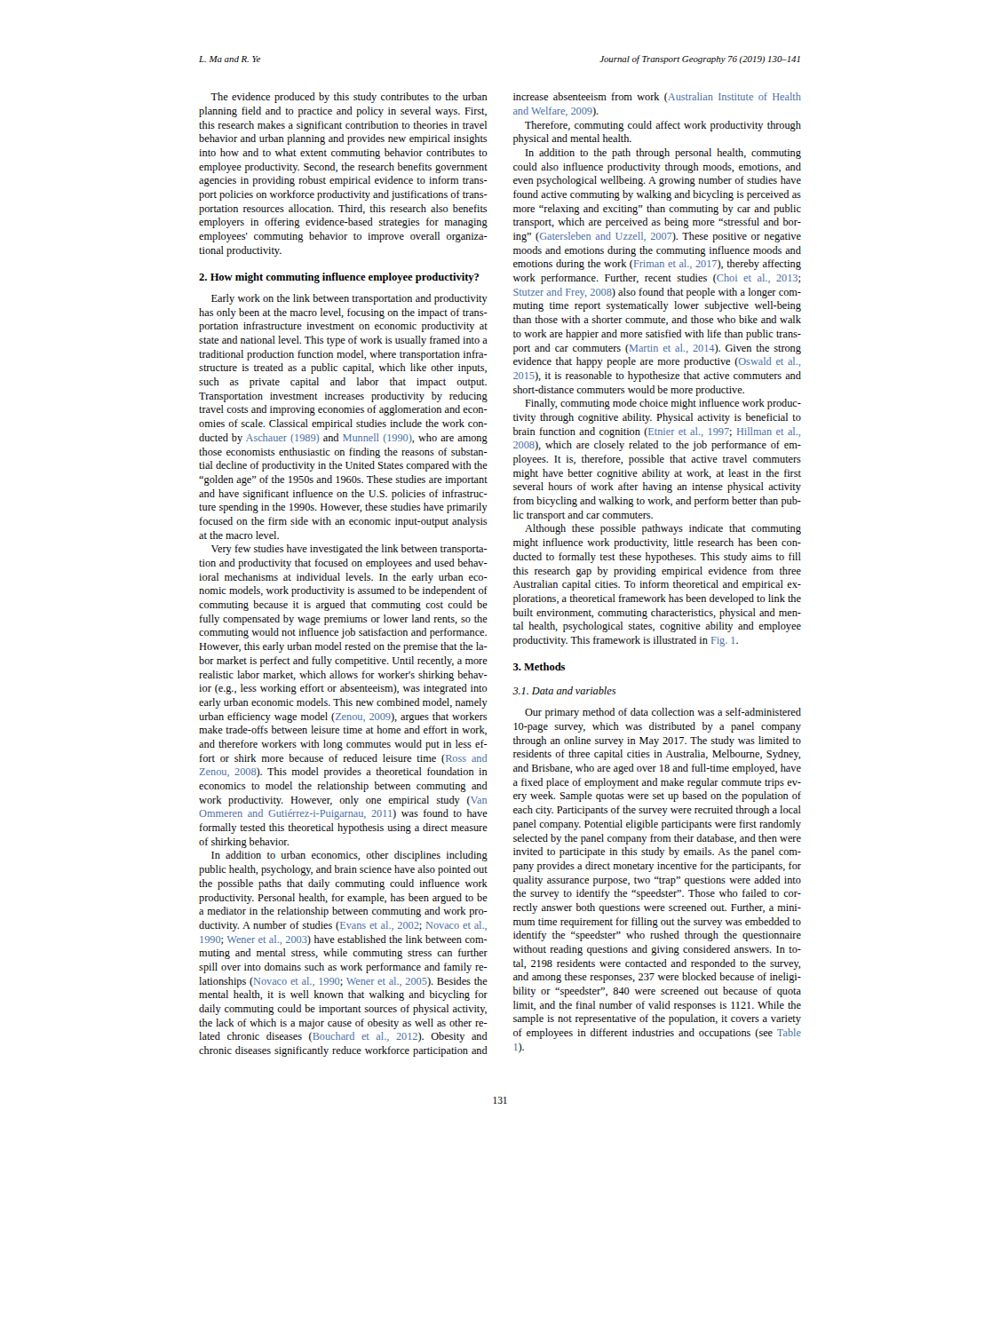L. Ma and R. Ye Journal of Transport Geography 76 (2019) 130–141
The evidence produced by this study contributes to the urban planning field and to practice and policy in several ways. First, this research makes a significant contribution to theories in travel behavior and urban planning and provides new empirical insights into how and to what extent commuting behavior contributes to employee productivity. Second, the research benefits government agencies in providing robust empirical evidence to inform transport policies on workforce productivity and justifications of transportation resources allocation. Third, this research also benefits employers in offering evidence-based strategies for managing employees' commuting behavior to improve overall organizational productivity.
2. How might commuting influence employee productivity?
Early work on the link between transportation and productivity has only been at the macro level, focusing on the impact of transportation infrastructure investment on economic productivity at state and national level. This type of work is usually framed into a traditional production function model, where transportation infrastructure is treated as a public capital, which like other inputs, such as private capital and labor that impact output. Transportation investment increases productivity by reducing travel costs and improving economies of agglomeration and economies of scale. Classical empirical studies include the work conducted by Aschauer (1989) and Munnell (1990), who are among those economists enthusiastic on finding the reasons of substantial decline of productivity in the United States compared with the “golden age” of the 1950s and 1960s. These studies are important and have significant influence on the U.S. policies of infrastructure spending in the 1990s. However, these studies have primarily focused on the firm side with an economic input-output analysis at the macro level.
Very few studies have investigated the link between transportation and productivity that focused on employees and used behavioral mechanisms at individual levels. In the early urban economic models, work productivity is assumed to be independent of commuting because it is argued that commuting cost could be fully compensated by wage premiums or lower land rents, so the commuting would not influence job satisfaction and performance. However, this early urban model rested on the premise that the labor market is perfect and fully competitive. Until recently, a more realistic labor market, which allows for worker's shirking behavior (e.g., less working effort or absenteeism), was integrated into early urban economic models. This new combined model, namely urban efficiency wage model (Zenou, 2009), argues that workers make trade-offs between leisure time at home and effort in work, and therefore workers with long commutes would put in less effort or shirk more because of reduced leisure time (Ross and Zenou, 2008). This model provides a theoretical foundation in economics to model the relationship between commuting and work productivity. However, only one empirical study (Van Ommeren and Gutiérrez-i-Puigarnau, 2011) was found to have formally tested this theoretical hypothesis using a direct measure of shirking behavior.
In addition to urban economics, other disciplines including public health, psychology, and brain science have also pointed out the possible paths that daily commuting could influence work productivity. Personal health, for example, has been argued to be a mediator in the relationship between commuting and work productivity. A number of studies (Evans et al., 2002; Novaco et al., 1990; Wener et al., 2003) have established the link between commuting and mental stress, while commuting stress can further spill over into domains such as work performance and family relationships (Novaco et al., 1990; Wener et al., 2005). Besides the mental health, it is well known that walking and bicycling for daily commuting could be important sources of physical activity, the lack of which is a major cause of obesity as well as other related chronic diseases (Bouchard et al., 2012). Obesity and chronic diseases significantly reduce workforce participation and increase absenteeism from work (Australian Institute of Health and Welfare, 2009).
Therefore, commuting could affect work productivity through physical and mental health.
In addition to the path through personal health, commuting could also influence productivity through moods, emotions, and even psychological wellbeing. A growing number of studies have found active commuting by walking and bicycling is perceived as more “relaxing and exciting” than commuting by car and public transport, which are perceived as being more “stressful and boring” (Gatersleben and Uzzell, 2007). These positive or negative moods and emotions during the commuting influence moods and emotions during the work (Friman et al., 2017), thereby affecting work performance. Further, recent studies (Choi et al., 2013; Stutzer and Frey, 2008) also found that people with a longer commuting time report systematically lower subjective well-being than those with a shorter commute, and those who bike and walk to work are happier and more satisfied with life than public transport and car commuters (Martin et al., 2014). Given the strong evidence that happy people are more productive (Oswald et al., 2015), it is reasonable to hypothesize that active commuters and short-distance commuters would be more productive.
Finally, commuting mode choice might influence work productivity through cognitive ability. Physical activity is beneficial to brain function and cognition (Etnier et al., 1997; Hillman et al., 2008), which are closely related to the job performance of employees. It is, therefore, possible that active travel commuters might have better cognitive ability at work, at least in the first several hours of work after having an intense physical activity from bicycling and walking to work, and perform better than public transport and car commuters.
Although these possible pathways indicate that commuting might influence work productivity, little research has been conducted to formally test these hypotheses. This study aims to fill this research gap by providing empirical evidence from three Australian capital cities. To inform theoretical and empirical explorations, a theoretical framework has been developed to link the built environment, commuting characteristics, physical and mental health, psychological states, cognitive ability and employee productivity. This framework is illustrated in Fig. 1.
3. Methods
3.1. Data and variables
Our primary method of data collection was a self-administered 10-page survey, which was distributed by a panel company through an online survey in May 2017. The study was limited to residents of three capital cities in Australia, Melbourne, Sydney, and Brisbane, who are aged over 18 and full-time employed, have a fixed place of employment and make regular commute trips every week. Sample quotas were set up based on the population of each city. Participants of the survey were recruited through a local panel company. Potential eligible participants were first randomly selected by the panel company from their database, and then were invited to participate in this study by emails. As the panel company provides a direct monetary incentive for the participants, for quality assurance purpose, two “trap” questions were added into the survey to identify the “speedster”. Those who failed to correctly answer both questions were screened out. Further, a minimum time requirement for filling out the survey was embedded to identify the “speedster” who rushed through the questionnaire without reading questions and giving considered answers. In total, 2198 residents were contacted and responded to the survey, and among these responses, 237 were blocked because of ineligibility or “speedster”, 840 were screened out because of quota limit, and the final number of valid responses is 1121. While the sample is not representative of the population, it covers a variety of employees in different industries and occupations (see Table 1).
131